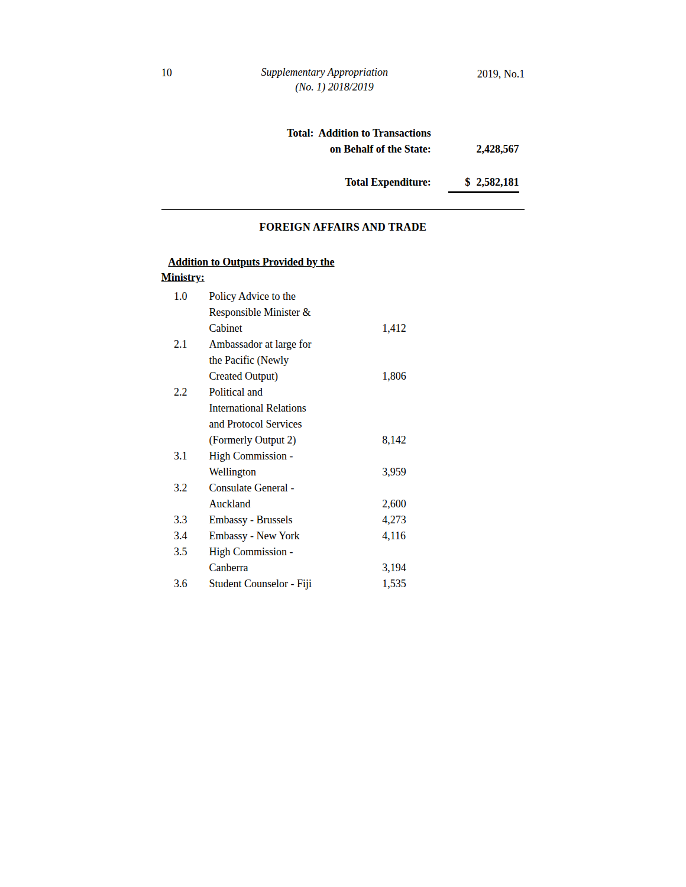10
Supplementary Appropriation (No. 1) 2018/2019
2019, No.1
| Total: Addition to Transactions | |
| on Behalf of the State: | 2,428,567 |
| Total Expenditure: | $ 2,582,181 |
FOREIGN AFFAIRS AND TRADE
Addition to Outputs Provided by the Ministry:
| 1.0 | Policy Advice to the | |
| | Responsible Minister & | |
| | Cabinet | 1,412 |
| 2.1 | Ambassador at large for | |
| | the Pacific (Newly | |
| | Created Output) | 1,806 |
| 2.2 | Political and | |
| | International Relations | |
| | and Protocol Services | |
| | (Formerly Output 2) | 8,142 |
| 3.1 | High Commission - | |
| | Wellington | 3,959 |
| 3.2 | Consulate General - | |
| | Auckland | 2,600 |
| 3.3 | Embassy - Brussels | 4,273 |
| 3.4 | Embassy - New York | 4,116 |
| 3.5 | High Commission - | |
| | Canberra | 3,194 |
| 3.6 | Student Counselor - Fiji | 1,535 |